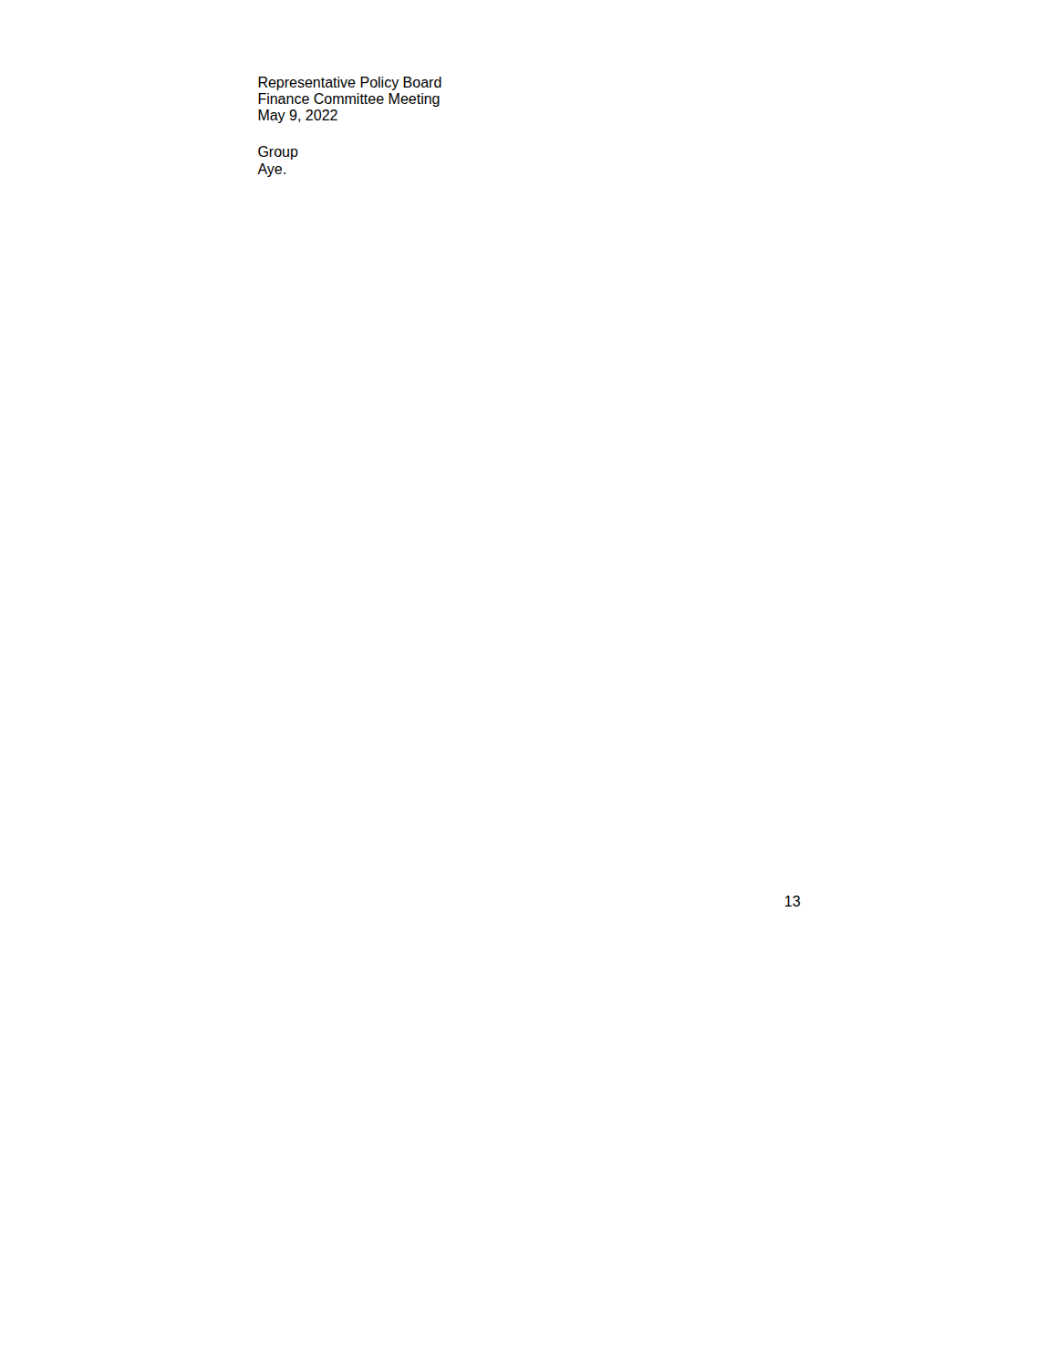Representative Policy Board
Finance Committee Meeting
May 9, 2022
Group
Aye.
13